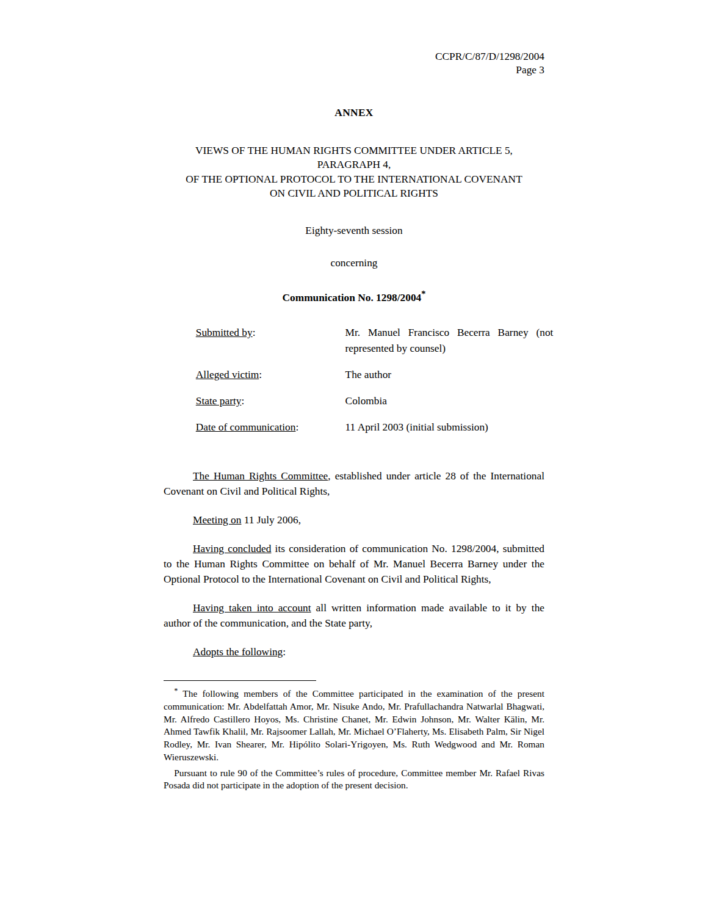CCPR/C/87/D/1298/2004 Page 3
ANNEX
VIEWS OF THE HUMAN RIGHTS COMMITTEE UNDER ARTICLE 5, PARAGRAPH 4,
OF THE OPTIONAL PROTOCOL TO THE INTERNATIONAL COVENANT
ON CIVIL AND POLITICAL RIGHTS
Eighty-seventh session
concerning
Communication No. 1298/2004*
| Submitted by : | Mr. Manuel Francisco Becerra Barney (not represented by counsel) |
| Alleged victim : | The author |
| State party : | Colombia |
| Date of communication : | 11 April 2003 (initial submission) |
The Human Rights Committee, established under article 28 of the International Covenant on Civil and Political Rights,
Meeting on 11 July 2006,
Having concluded its consideration of communication No. 1298/2004, submitted to the Human Rights Committee on behalf of Mr. Manuel Becerra Barney under the Optional Protocol to the International Covenant on Civil and Political Rights,
Having taken into account all written information made available to it by the author of the communication, and the State party,
Adopts the following:
* The following members of the Committee participated in the examination of the present communication: Mr. Abdelfattah Amor, Mr. Nisuke Ando, Mr. Prafullachandra Natwarlal Bhagwati, Mr. Alfredo Castillero Hoyos, Ms. Christine Chanet, Mr. Edwin Johnson, Mr. Walter Kälin, Mr. Ahmed Tawfik Khalil, Mr. Rajsoomer Lallah, Mr. Michael O’Flaherty, Ms. Elisabeth Palm, Sir Nigel Rodley, Mr. Ivan Shearer, Mr. Hipólito Solari-Yrigoyen, Ms. Ruth Wedgwood and Mr. Roman Wieruszewski.
Pursuant to rule 90 of the Committee’s rules of procedure, Committee member Mr. Rafael Rivas Posada did not participate in the adoption of the present decision.